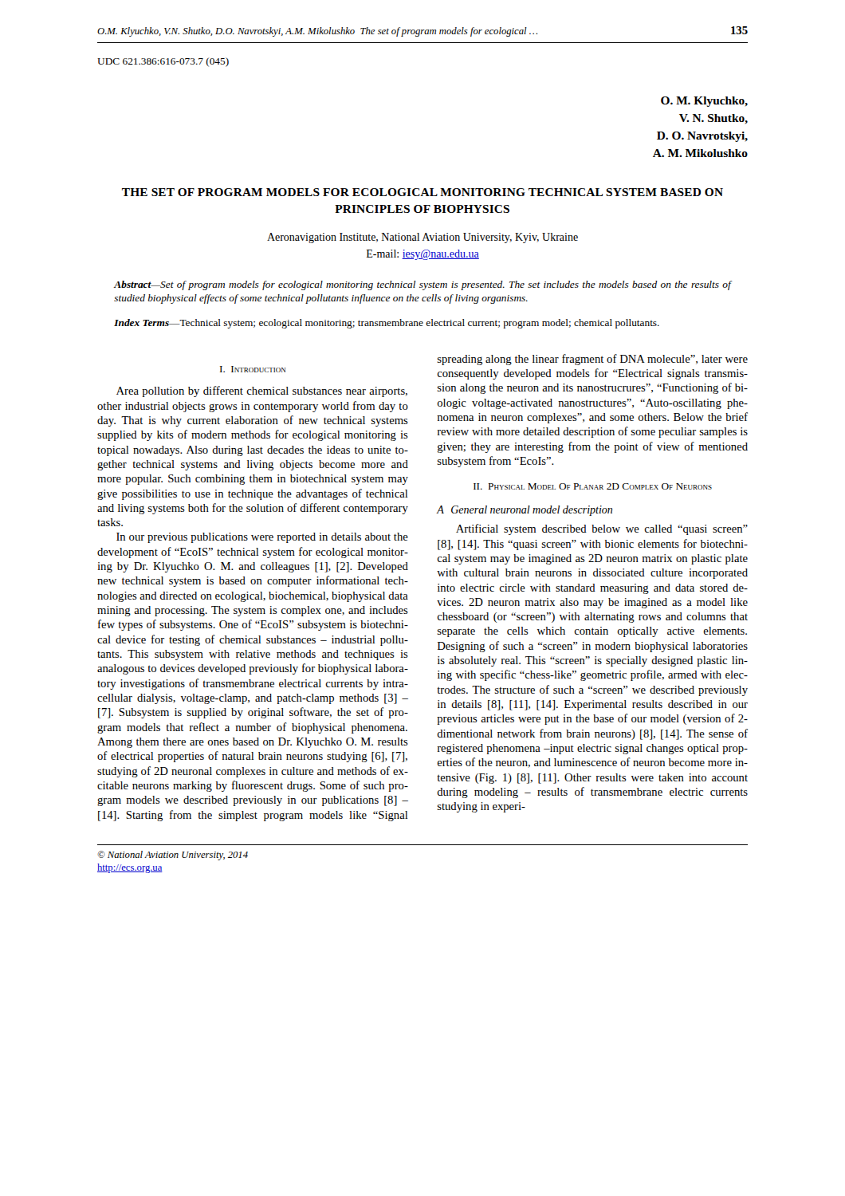O.M. Klyuchko, V.N. Shutko, D.O. Navrotskyi, A.M. Mikolushko The set of program models for ecological … 135
UDC 621.386:616-073.7 (045)
O. M. Klyuchko,
V. N. Shutko,
D. O. Navrotskyi,
A. M. Mikolushko
The set of program models for ecological monitoring technical system based on principles of biophysics
Aeronavigation Institute, National Aviation University, Kyiv, Ukraine E-mail: iesy@nau.edu.ua
Abstract—Set of program models for ecological monitoring technical system is presented. The set includes the models based on the results of studied biophysical effects of some technical pollutants influence on the cells of living organisms.
Index Terms—Technical system; ecological monitoring; transmembrane electrical current; program model; chemical pollutants.
I. Introduction
Area pollution by different chemical substances near airports, other industrial objects grows in contemporary world from day to day. That is why current elaboration of new technical systems supplied by kits of modern methods for ecological monitoring is topical nowadays. Also during last decades the ideas to unite together technical systems and living objects become more and more popular. Such combining them in biotechnical system may give possibilities to use in technique the advantages of technical and living systems both for the solution of different contemporary tasks.
In our previous publications were reported in details about the development of “EcoIS” technical system for ecological monitoring by Dr. Klyuchko O. M. and colleagues [1], [2]. Developed new technical system is based on computer informational technologies and directed on ecological, biochemical, biophysical data mining and processing. The system is complex one, and includes few types of subsystems. One of “EcoIS” subsystem is biotechnical device for testing of chemical substances – industrial pollutants. This subsystem with relative methods and techniques is analogous to devices developed previously for biophysical laboratory investigations of transmembrane electrical currents by intracellular dialysis, voltage-clamp, and patch-clamp methods [3] – [7]. Subsystem is supplied by original software, the set of program models that reflect a number of biophysical phenomena. Among them there are ones based on Dr. Klyuchko O. M. results of electrical properties of natural brain neurons studying [6], [7], studying of 2D neuronal complexes in culture and methods of excitable neurons marking by fluorescent drugs. Some of such program models we described previously in our publications [8] – [14]. Starting from the simplest program models like “Signal spreading along the linear fragment of DNA molecule”, later were consequently developed models for “Electrical signals transmission along the neuron and its nanostrucrures”, “Functioning of biologic voltage-activated nanostructures”, “Auto-oscillating phenomena in neuron complexes”, and some others. Below the brief review with more detailed description of some peculiar samples is given; they are interesting from the point of view of mentioned subsystem from “EcoIs”.
II. Physical Model Of Planar 2D Complex Of Neurons
AGeneral neuronal model description
Artificial system described below we called “quasi screen” [8], [14]. This “quasi screen” with bionic elements for biotechnical system may be imagined as 2D neuron matrix on plastic plate with cultural brain neurons in dissociated culture incorporated into electric circle with standard measuring and data stored devices. 2D neuron matrix also may be imagined as a model like chessboard (or “screen”) with alternating rows and columns that separate the cells which contain optically active elements. Designing of such a “screen” in modern biophysical laboratories is absolutely real. This “screen” is specially designed plastic lining with specific “chess-like” geometric profile, armed with electrodes. The structure of such a “screen” we described previously in details [8], [11], [14]. Experimental results described in our previous articles were put in the base of our model (version of 2-dimentional network from brain neurons) [8], [14]. The sense of registered phenomena –input electric signal changes optical properties of the neuron, and luminescence of neuron become more intensive (Fig. 1) [8], [11]. Other results were taken into account during modeling – results of transmembrane electric currents studying in experi-
© National Aviation University, 2014 http://ecs.org.ua